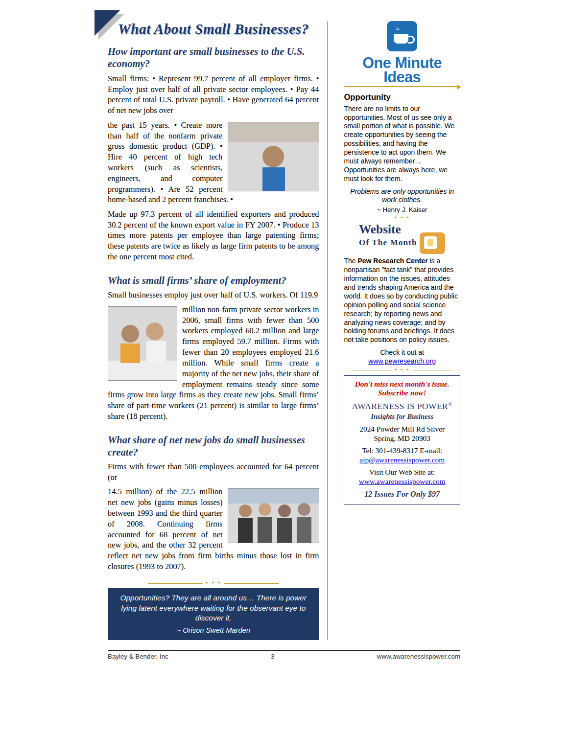What About Small Businesses?
How important are small businesses to the U.S. economy?
Small firms: • Represent 99.7 percent of all employer firms. • Employ just over half of all private sector employees. • Pay 44 percent of total U.S. private payroll. • Have generated 64 percent of net new jobs over
the past 15 years. • Create more than half of the nonfarm private gross domestic product (GDP). • Hire 40 percent of high tech workers (such as scientists, engineers, and computer programmers). • Are 52 percent home-based and 2 percent franchises. •
Made up 97.3 percent of all identified exporters and produced 30.2 percent of the known export value in FY 2007. • Produce 13 times more patents per employee than large patenting firms; these patents are twice as likely as large firm patents to be among the one percent most cited.
What is small firms’ share of employment?
Small businesses employ just over half of U.S. workers. Of 119.9
million non-farm private sector workers in 2006, small firms with fewer than 500 workers employed 60.2 million and large firms employed 59.7 million. Firms with fewer than 20 employees employed 21.6 million. While small firms create a majority of the net new jobs, their share of employment remains steady since some firms grow into large firms as they create new jobs. Small firms’ share of part-time workers (21 percent) is similar to large firms’ share (18 percent).
What share of net new jobs do small businesses create?
Firms with fewer than 500 employees accounted for 64 percent (or
14.5 million) of the 22.5 million net new jobs (gains minus losses) between 1993 and the third quarter of 2008. Continuing firms accounted for 68 percent of net new jobs, and the other 32 percent reflect net new jobs from firm births minus those lost in firm closures (1993 to 2007).
• • •
Opportunities? They are all around us… There is power lying latent everywhere waiting for the observant eye to discover it. ~ Orison Swett Marden
≈
One Minute Ideas
Opportunity
There are no limits to our opportunities. Most of us see only a small portion of what is possible. We create opportunities by seeing the possibilities, and having the persistence to act upon them. We must always remember… Opportunities are always here, we must look for them.
Problems are only opportunities in work clothes.
~ Henry J. Kaiser
• • •
Website
Of The Month
The Pew Research Center is a nonpartisan "fact tank" that provides information on the issues, attitudes and trends shaping America and the world. It does so by conducting public opinion polling and social science research; by reporting news and analyzing news coverage; and by holding forums and briefings. It does not take positions on policy issues.
Check it out at
www.pewresearch.org
• • •
Don't miss next month's issue.
Subscribe now!
AWARENESS IS POWER®
Insights for Business
2024 Powder Mill Rd Silver Spring, MD 20903
Tel: 301-439-8317 E-mail:
aip@awarenessispower.com
Visit Our Web Site at:
www.awarenessispower.com
12 Issues For Only $97
Bayley & Bender, Inc
3
www.awarenessispower.com